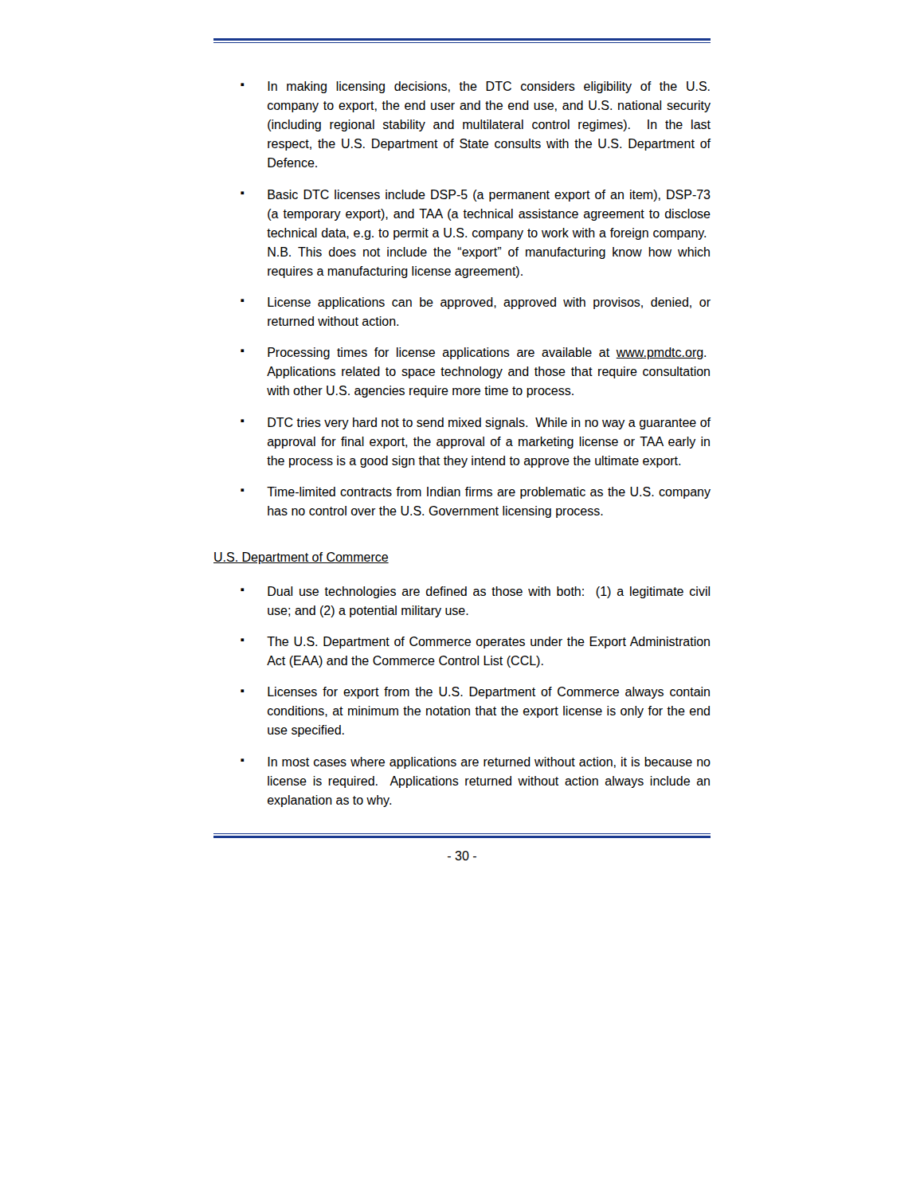In making licensing decisions, the DTC considers eligibility of the U.S. company to export, the end user and the end use, and U.S. national security (including regional stability and multilateral control regimes). In the last respect, the U.S. Department of State consults with the U.S. Department of Defence.
Basic DTC licenses include DSP-5 (a permanent export of an item), DSP-73 (a temporary export), and TAA (a technical assistance agreement to disclose technical data, e.g. to permit a U.S. company to work with a foreign company. N.B. This does not include the “export” of manufacturing know how which requires a manufacturing license agreement).
License applications can be approved, approved with provisos, denied, or returned without action.
Processing times for license applications are available at www.pmdtc.org. Applications related to space technology and those that require consultation with other U.S. agencies require more time to process.
DTC tries very hard not to send mixed signals. While in no way a guarantee of approval for final export, the approval of a marketing license or TAA early in the process is a good sign that they intend to approve the ultimate export.
Time-limited contracts from Indian firms are problematic as the U.S. company has no control over the U.S. Government licensing process.
U.S. Department of Commerce
Dual use technologies are defined as those with both: (1) a legitimate civil use; and (2) a potential military use.
The U.S. Department of Commerce operates under the Export Administration Act (EAA) and the Commerce Control List (CCL).
Licenses for export from the U.S. Department of Commerce always contain conditions, at minimum the notation that the export license is only for the end use specified.
In most cases where applications are returned without action, it is because no license is required. Applications returned without action always include an explanation as to why.
- 30 -